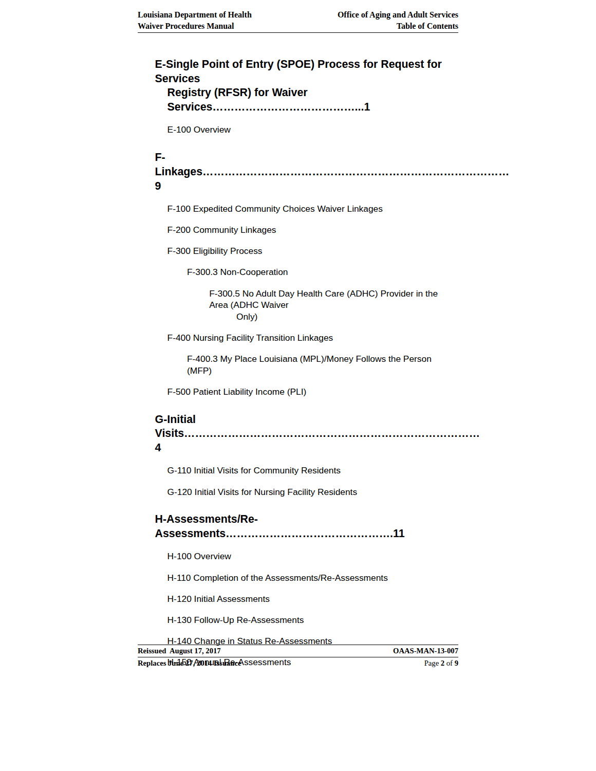Louisiana Department of Health Office of Aging and Adult Services
Waiver Procedures Manual Table of Contents
E-Single Point of Entry (SPOE) Process for Request for Services Registry (RFSR) for Waiver Services…………………………………...1
E-100 Overview
F-Linkages…………………………………………………………………………9
F-100 Expedited Community Choices Waiver Linkages
F-200 Community Linkages
F-300 Eligibility Process
F-300.3 Non-Cooperation
F-300.5 No Adult Day Health Care (ADHC) Provider in the Area (ADHC Waiver Only)
F-400 Nursing Facility Transition Linkages
F-400.3 My Place Louisiana (MPL)/Money Follows the Person (MFP)
F-500 Patient Liability Income (PLI)
G-Initial Visits………………………………………………………………………4
G-110 Initial Visits for Community Residents
G-120 Initial Visits for Nursing Facility Residents
H-Assessments/Re-Assessments……………………………………….11
H-100 Overview
H-110 Completion of the Assessments/Re-Assessments
H-120 Initial Assessments
H-130 Follow-Up Re-Assessments
H-140 Change in Status Re-Assessments
H-150 Annual Re-Assessments
Reissued August 17, 2017 OAAS-MAN-13-007
Replaces June 27, 2014 Issuance Page 2 of 9